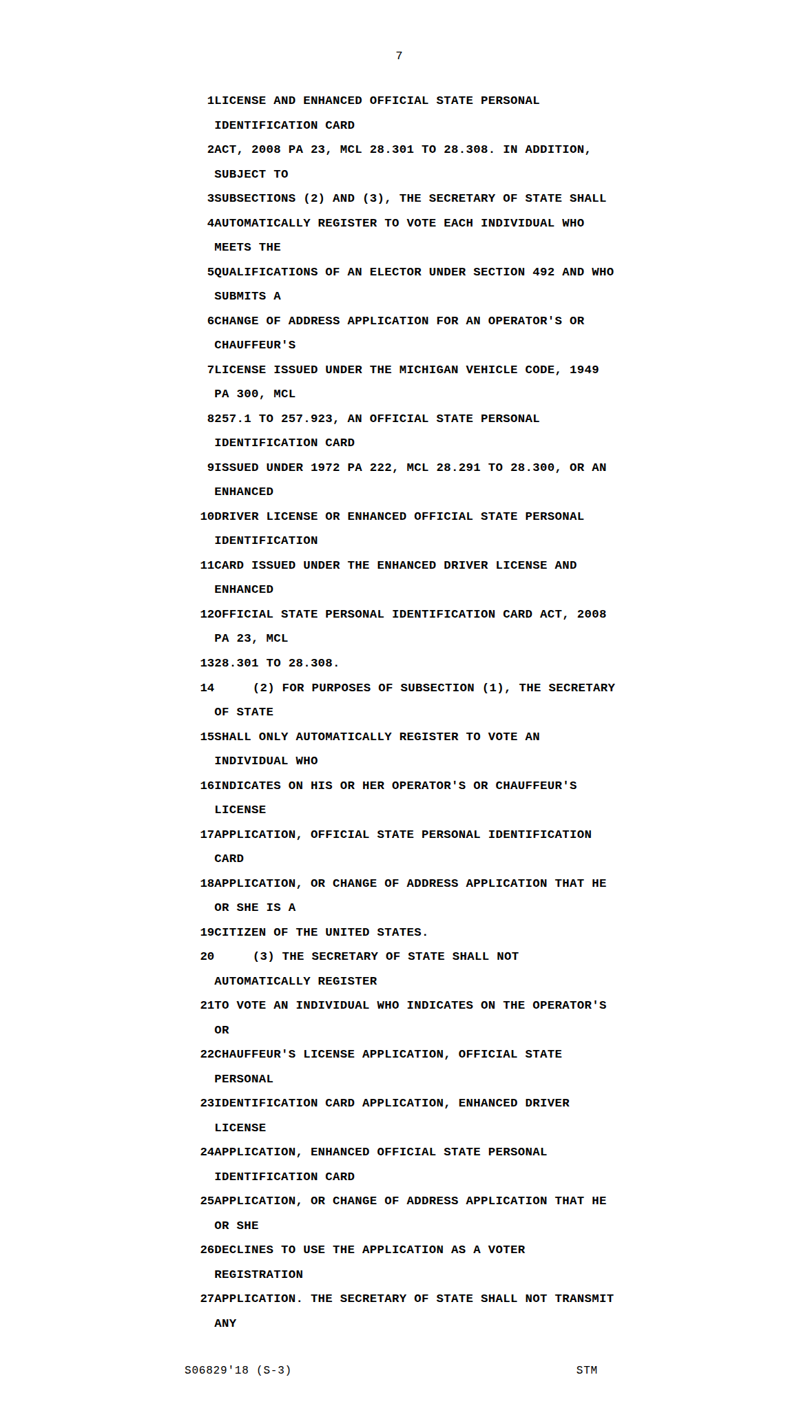7
| 1 | LICENSE AND ENHANCED OFFICIAL STATE PERSONAL IDENTIFICATION CARD |
| 2 | ACT, 2008 PA 23, MCL 28.301 TO 28.308. IN ADDITION, SUBJECT TO |
| 3 | SUBSECTIONS (2) AND (3), THE SECRETARY OF STATE SHALL |
| 4 | AUTOMATICALLY REGISTER TO VOTE EACH INDIVIDUAL WHO MEETS THE |
| 5 | QUALIFICATIONS OF AN ELECTOR UNDER SECTION 492 AND WHO SUBMITS A |
| 6 | CHANGE OF ADDRESS APPLICATION FOR AN OPERATOR'S OR CHAUFFEUR'S |
| 7 | LICENSE ISSUED UNDER THE MICHIGAN VEHICLE CODE, 1949 PA 300, MCL |
| 8 | 257.1 TO 257.923, AN OFFICIAL STATE PERSONAL IDENTIFICATION CARD |
| 9 | ISSUED UNDER 1972 PA 222, MCL 28.291 TO 28.300, OR AN ENHANCED |
| 10 | DRIVER LICENSE OR ENHANCED OFFICIAL STATE PERSONAL IDENTIFICATION |
| 11 | CARD ISSUED UNDER THE ENHANCED DRIVER LICENSE AND ENHANCED |
| 12 | OFFICIAL STATE PERSONAL IDENTIFICATION CARD ACT, 2008 PA 23, MCL |
| 13 | 28.301 TO 28.308. |
| 14 | (2) FOR PURPOSES OF SUBSECTION (1), THE SECRETARY OF STATE |
| 15 | SHALL ONLY AUTOMATICALLY REGISTER TO VOTE AN INDIVIDUAL WHO |
| 16 | INDICATES ON HIS OR HER OPERATOR'S OR CHAUFFEUR'S LICENSE |
| 17 | APPLICATION, OFFICIAL STATE PERSONAL IDENTIFICATION CARD |
| 18 | APPLICATION, OR CHANGE OF ADDRESS APPLICATION THAT HE OR SHE IS A |
| 19 | CITIZEN OF THE UNITED STATES. |
| 20 | (3) THE SECRETARY OF STATE SHALL NOT AUTOMATICALLY REGISTER |
| 21 | TO VOTE AN INDIVIDUAL WHO INDICATES ON THE OPERATOR'S OR |
| 22 | CHAUFFEUR'S LICENSE APPLICATION, OFFICIAL STATE PERSONAL |
| 23 | IDENTIFICATION CARD APPLICATION, ENHANCED DRIVER LICENSE |
| 24 | APPLICATION, ENHANCED OFFICIAL STATE PERSONAL IDENTIFICATION CARD |
| 25 | APPLICATION, OR CHANGE OF ADDRESS APPLICATION THAT HE OR SHE |
| 26 | DECLINES TO USE THE APPLICATION AS A VOTER REGISTRATION |
| 27 | APPLICATION. THE SECRETARY OF STATE SHALL NOT TRANSMIT ANY |
S06829'18 (S-3) STM